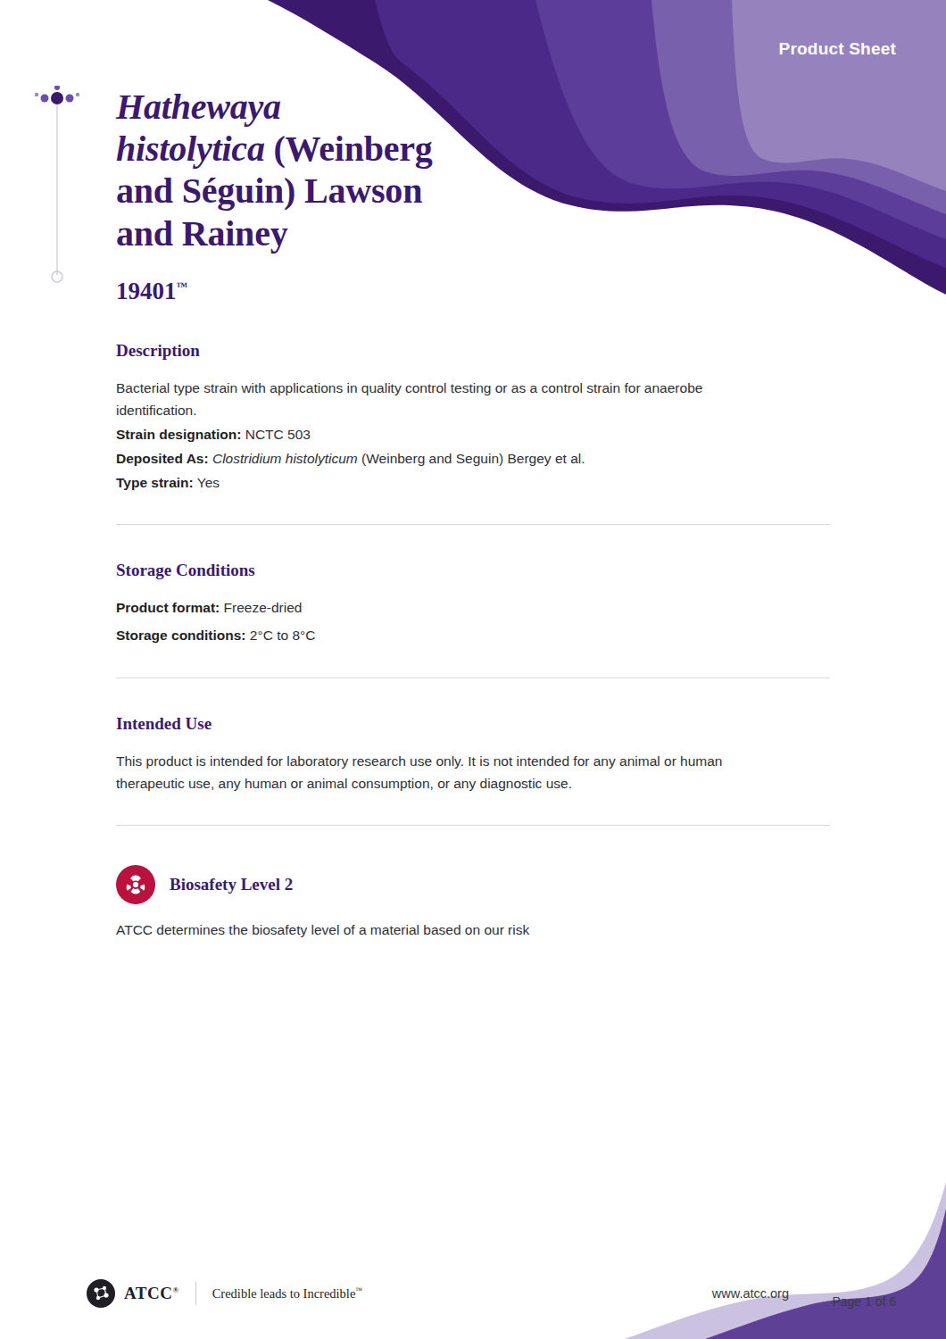Product Sheet
Hathewaya histolytica (Weinberg and Séguin) Lawson and Rainey
19401™
Description
Bacterial type strain with applications in quality control testing or as a control strain for anaerobe identification.
Strain designation: NCTC 503
Deposited As: Clostridium histolyticum (Weinberg and Seguin) Bergey et al.
Type strain: Yes
Storage Conditions
Product format: Freeze-dried
Storage conditions: 2°C to 8°C
Intended Use
This product is intended for laboratory research use only. It is not intended for any animal or human therapeutic use, any human or animal consumption, or any diagnostic use.
Biosafety Level 2
ATCC determines the biosafety level of a material based on our risk
ATCC®
Credible leads to Incredible™
www.atcc.org
Page 1 of 6